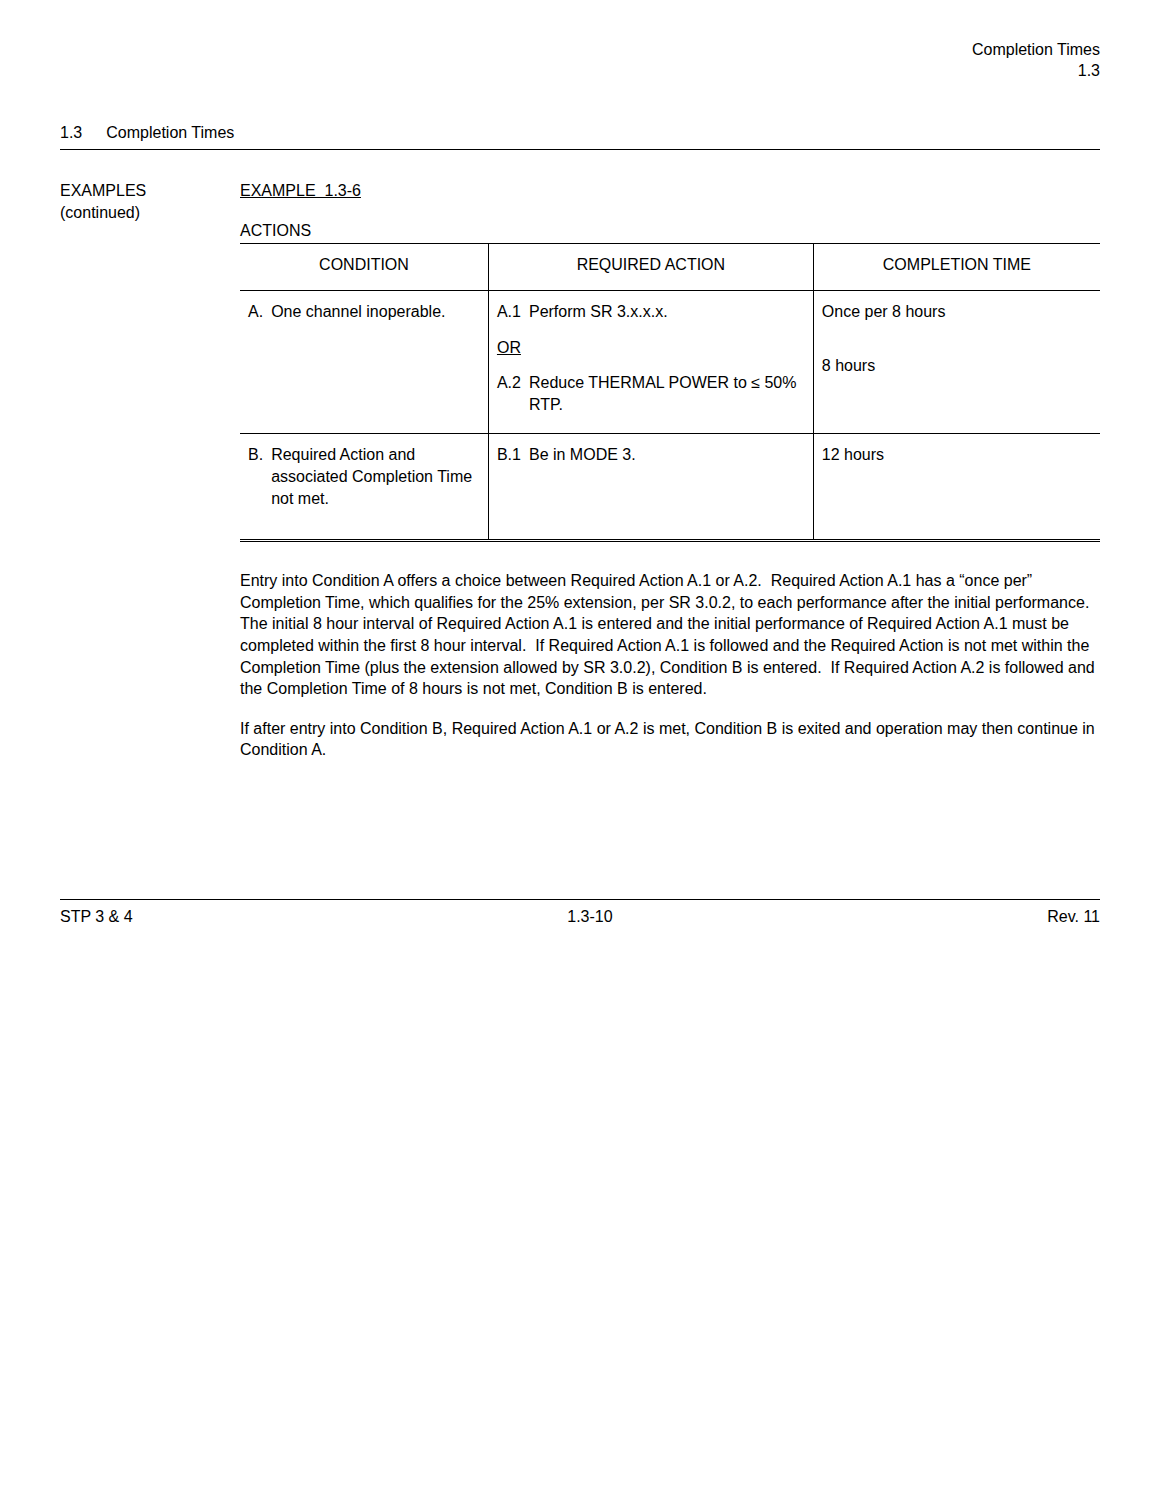Completion Times
1.3
1.3 Completion Times
EXAMPLES
(continued)
EXAMPLE 1.3-6
ACTIONS
| CONDITION | REQUIRED ACTION | COMPLETION TIME |
| --- | --- | --- |
| A. One channel inoperable. | A.1 Perform SR 3.x.x.x. OR A.2 Reduce THERMAL POWER to ≤ 50% RTP. | Once per 8 hours 8 hours |
| B. Required Action and associated Completion Time not met. | B.1 Be in MODE 3. | 12 hours |
Entry into Condition A offers a choice between Required Action A.1 or A.2. Required Action A.1 has a “once per” Completion Time, which qualifies for the 25% extension, per SR 3.0.2, to each performance after the initial performance. The initial 8 hour interval of Required Action A.1 is entered and the initial performance of Required Action A.1 must be completed within the first 8 hour interval. If Required Action A.1 is followed and the Required Action is not met within the Completion Time (plus the extension allowed by SR 3.0.2), Condition B is entered. If Required Action A.2 is followed and the Completion Time of 8 hours is not met, Condition B is entered.
If after entry into Condition B, Required Action A.1 or A.2 is met, Condition B is exited and operation may then continue in Condition A.
STP 3 & 4
1.3-10
Rev. 11